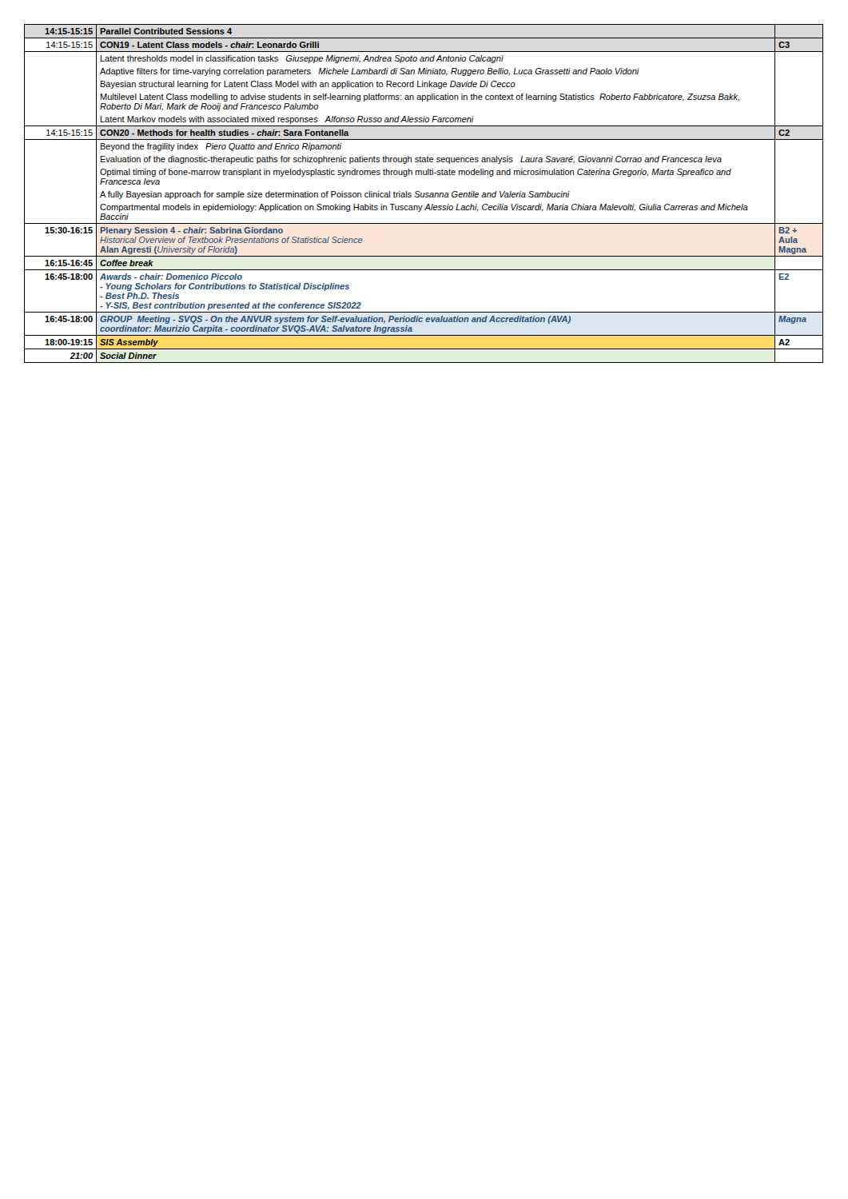| 14:15-15:15 | Parallel Contributed Sessions 4 | |
| 14:15-15:15 | CON19 - Latent Class models - chair : Leonardo Grilli | C3 |
| | Latent thresholds model in classification tasks Giuseppe Mignemi, Andrea Spoto and Antonio Calcagnì | |
| Adaptive filters for time-varying correlation parameters Michele Lambardi di San Miniato, Ruggero Bellio, Luca Grassetti and Paolo Vidoni |
| Bayesian structural learning for Latent Class Model with an application to Record Linkage Davide Di Cecco |
| Multilevel Latent Class modelling to advise students in self-learning platforms: an application in the context of learning Statistics Roberto Fabbricatore, Zsuzsa Bakk, Roberto Di Mari, Mark de Rooij and Francesco Palumbo |
| Latent Markov models with associated mixed responses Alfonso Russo and Alessio Farcomeni |
| 14:15-15:15 | CON20 - Methods for health studies - chair : Sara Fontanella | C2 |
| | Beyond the fragility index Piero Quatto and Enrico Ripamonti | |
| Evaluation of the diagnostic-therapeutic paths for schizophrenic patients through state sequences analysis Laura Savaré, Giovanni Corrao and Francesca Ieva |
| Optimal timing of bone-marrow transplant in myelodysplastic syndromes through multi-state modeling and microsimulation Caterina Gregorio, Marta Spreafico and Francesca Ieva |
| A fully Bayesian approach for sample size determination of Poisson clinical trials Susanna Gentile and Valeria Sambucini |
| Compartmental models in epidemiology: Application on Smoking Habits in Tuscany Alessio Lachi, Cecilia Viscardi, Maria Chiara Malevolti, Giulia Carreras and Michela Baccini |
| 15:30-16:15 | Plenary Session 4 - chair : Sabrina Giordano Historical Overview of Textbook Presentations of Statistical Science Alan Agresti ( University of Florida ) | B2 + Aula Magna |
| 16:15-16:45 | Coffee break | |
| 16:45-18:00 | Awards - chair: Domenico Piccolo - Young Scholars for Contributions to Statistical Disciplines - Best Ph.D. Thesis - Y-SIS, Best contribution presented at the conference SIS2022 | E2 |
| 16:45-18:00 | GROUP Meeting - SVQS - On the ANVUR system for Self-evaluation, Periodic evaluation and Accreditation (AVA) coordinator: Maurizio Carpita - coordinator SVQS-AVA: Salvatore Ingrassia | Magna |
| 18:00-19:15 | SIS Assembly | A2 |
| 21:00 | Social Dinner | |